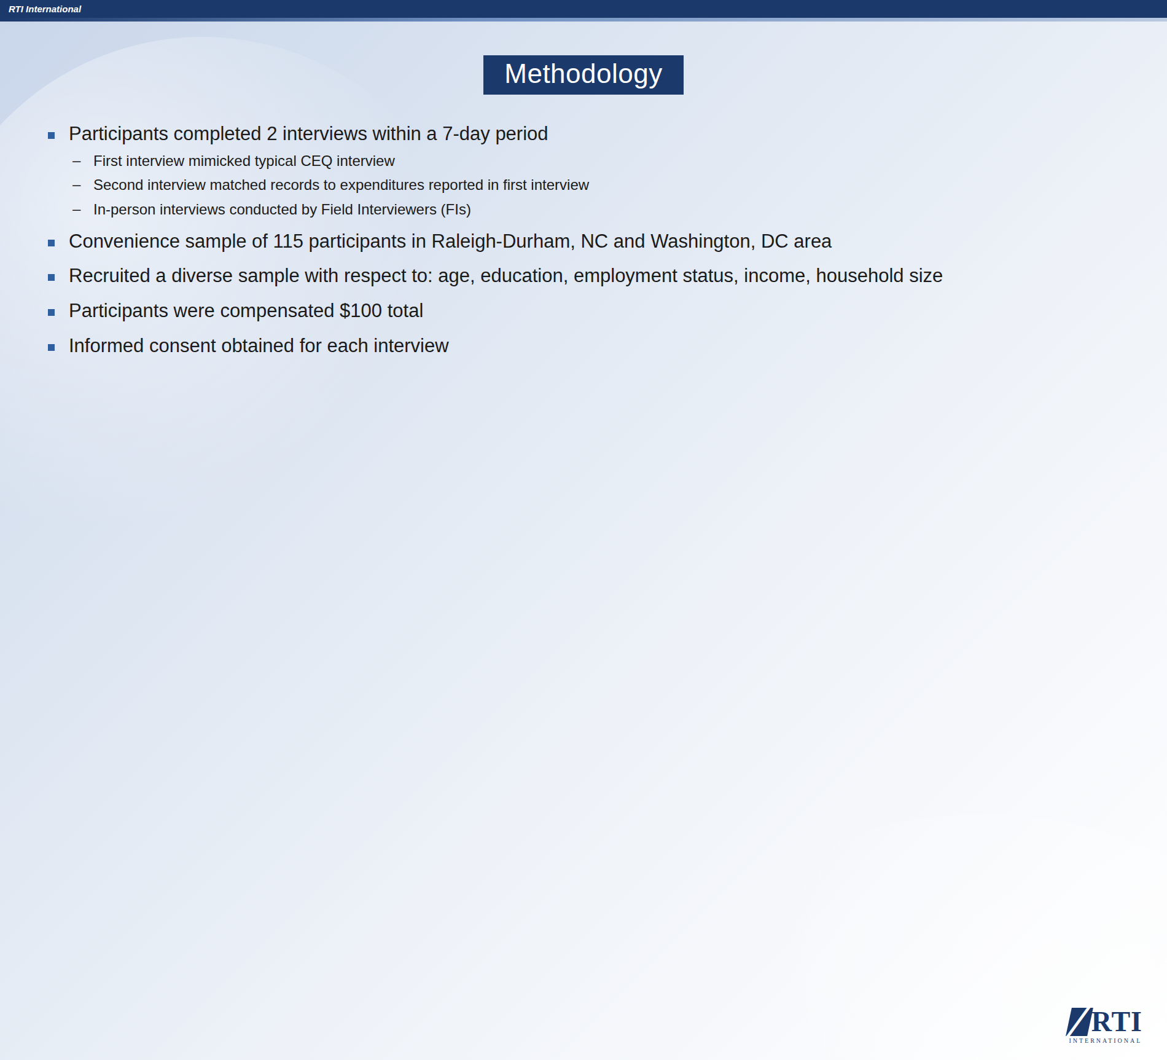RTI International
Methodology
Participants completed 2 interviews within a 7-day period
First interview mimicked typical CEQ interview
Second interview matched records to expenditures reported in first interview
In-person interviews conducted by Field Interviewers (FIs)
Convenience sample of 115 participants in Raleigh-Durham, NC and Washington, DC area
Recruited a diverse sample with respect to: age, education, employment status, income, household size
Participants were compensated $100 total
Informed consent obtained for each interview
╱RTI
INTERNATIONAL